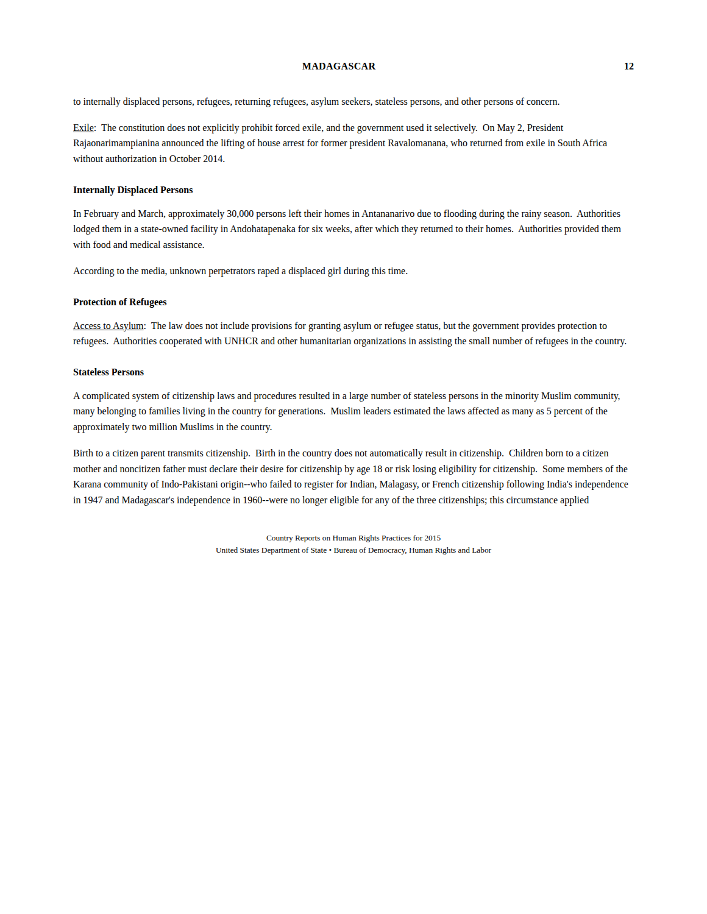MADAGASCAR 12
to internally displaced persons, refugees, returning refugees, asylum seekers, stateless persons, and other persons of concern.
Exile: The constitution does not explicitly prohibit forced exile, and the government used it selectively. On May 2, President Rajaonarimampianina announced the lifting of house arrest for former president Ravalomanana, who returned from exile in South Africa without authorization in October 2014.
Internally Displaced Persons
In February and March, approximately 30,000 persons left their homes in Antananarivo due to flooding during the rainy season. Authorities lodged them in a state-owned facility in Andohatapenaka for six weeks, after which they returned to their homes. Authorities provided them with food and medical assistance.
According to the media, unknown perpetrators raped a displaced girl during this time.
Protection of Refugees
Access to Asylum: The law does not include provisions for granting asylum or refugee status, but the government provides protection to refugees. Authorities cooperated with UNHCR and other humanitarian organizations in assisting the small number of refugees in the country.
Stateless Persons
A complicated system of citizenship laws and procedures resulted in a large number of stateless persons in the minority Muslim community, many belonging to families living in the country for generations. Muslim leaders estimated the laws affected as many as 5 percent of the approximately two million Muslims in the country.
Birth to a citizen parent transmits citizenship. Birth in the country does not automatically result in citizenship. Children born to a citizen mother and noncitizen father must declare their desire for citizenship by age 18 or risk losing eligibility for citizenship. Some members of the Karana community of Indo-Pakistani origin--who failed to register for Indian, Malagasy, or French citizenship following India's independence in 1947 and Madagascar's independence in 1960--were no longer eligible for any of the three citizenships; this circumstance applied
Country Reports on Human Rights Practices for 2015
United States Department of State • Bureau of Democracy, Human Rights and Labor